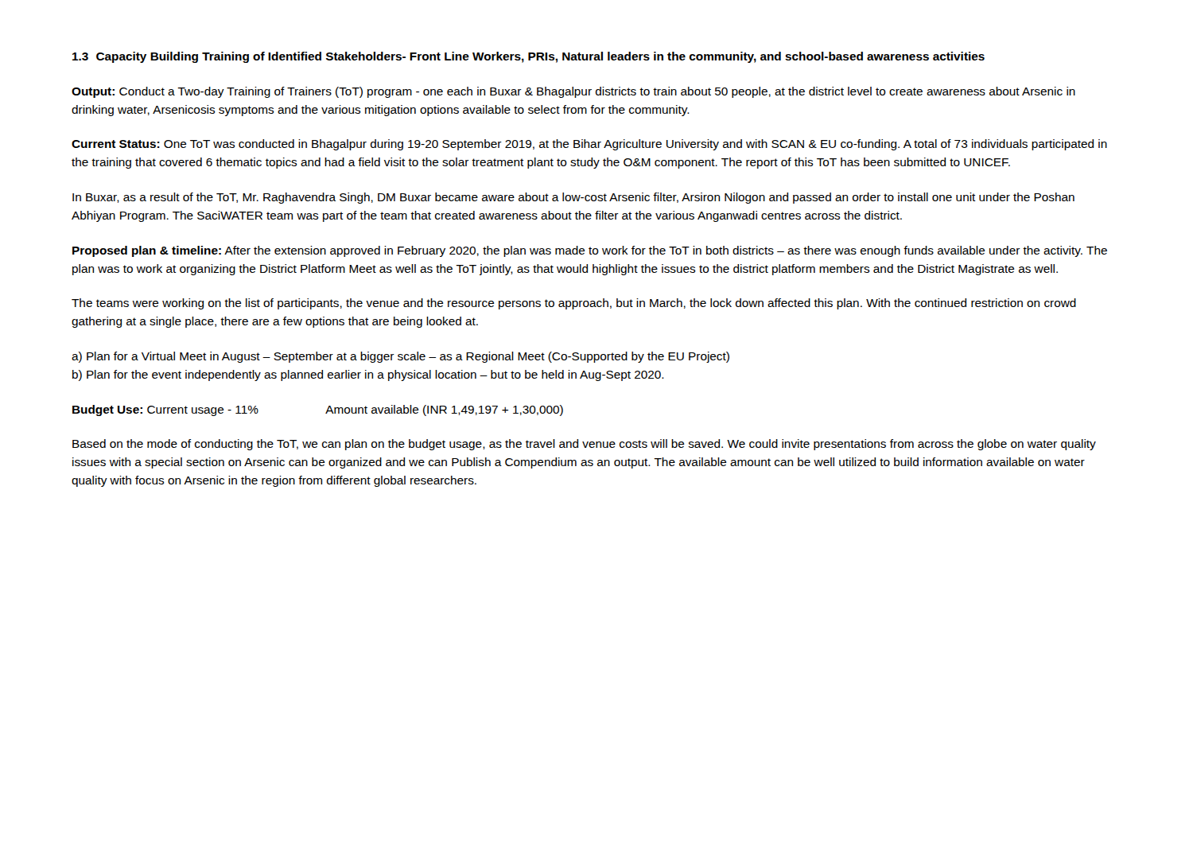1.3 Capacity Building Training of Identified Stakeholders- Front Line Workers, PRIs, Natural leaders in the community, and school-based awareness activities
Output: Conduct a Two-day Training of Trainers (ToT) program - one each in Buxar & Bhagalpur districts to train about 50 people, at the district level to create awareness about Arsenic in drinking water, Arsenicosis symptoms and the various mitigation options available to select from for the community.
Current Status: One ToT was conducted in Bhagalpur during 19-20 September 2019, at the Bihar Agriculture University and with SCAN & EU co-funding. A total of 73 individuals participated in the training that covered 6 thematic topics and had a field visit to the solar treatment plant to study the O&M component. The report of this ToT has been submitted to UNICEF.
In Buxar, as a result of the ToT, Mr. Raghavendra Singh, DM Buxar became aware about a low-cost Arsenic filter, Arsiron Nilogon and passed an order to install one unit under the Poshan Abhiyan Program. The SaciWATER team was part of the team that created awareness about the filter at the various Anganwadi centres across the district.
Proposed plan & timeline: After the extension approved in February 2020, the plan was made to work for the ToT in both districts – as there was enough funds available under the activity. The plan was to work at organizing the District Platform Meet as well as the ToT jointly, as that would highlight the issues to the district platform members and the District Magistrate as well.
The teams were working on the list of participants, the venue and the resource persons to approach, but in March, the lock down affected this plan. With the continued restriction on crowd gathering at a single place, there are a few options that are being looked at.
a) Plan for a Virtual Meet in August – September at a bigger scale – as a Regional Meet (Co-Supported by the EU Project) b) Plan for the event independently as planned earlier in a physical location – but to be held in Aug-Sept 2020.
Budget Use: Current usage - 11% Amount available (INR 1,49,197 + 1,30,000)
Based on the mode of conducting the ToT, we can plan on the budget usage, as the travel and venue costs will be saved. We could invite presentations from across the globe on water quality issues with a special section on Arsenic can be organized and we can Publish a Compendium as an output. The available amount can be well utilized to build information available on water quality with focus on Arsenic in the region from different global researchers.